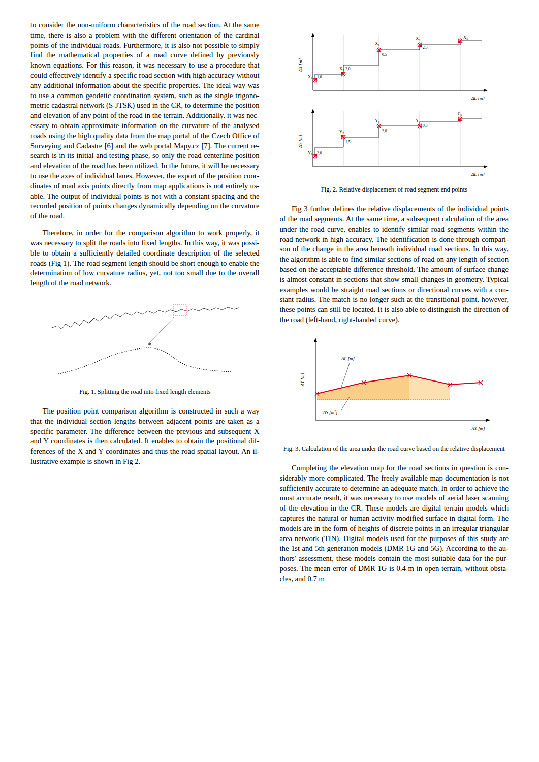to consider the non-uniform characteristics of the road section. At the same time, there is also a problem with the different orientation of the cardinal points of the individual roads. Furthermore, it is also not possible to simply find the mathematical properties of a road curve defined by previously known equations. For this reason, it was necessary to use a procedure that could effectively identify a specific road section with high accuracy without any additional information about the specific properties. The ideal way was to use a common geodetic coordination system, such as the single trigonometric cadastral network (S-JTSK) used in the CR, to determine the position and elevation of any point of the road in the terrain. Additionally, it was necessary to obtain approximate information on the curvature of the analysed roads using the high quality data from the map portal of the Czech Office of Surveying and Cadastre [6] and the web portal Mapy.cz [7]. The current research is in its initial and testing phase, so only the road centerline position and elevation of the road has been utilized. In the future, it will be necessary to use the axes of individual lanes. However, the export of the position coordinates of road axis points directly from map applications is not entirely usable. The output of individual points is not with a constant spacing and the recorded position of points changes dynamically depending on the curvature of the road.
Therefore, in order for the comparison algorithm to work properly, it was necessary to split the roads into fixed lengths. In this way, it was possible to obtain a sufficiently detailed coordinate description of the selected roads (Fig 1). The road segment length should be short enough to enable the determination of low curvature radius, yet, not too small due to the overall length of the road network.
Fig. 1. Splitting the road into fixed length elements
The position point comparison algorithm is constructed in such a way that the individual section lengths between adjacent points are taken as a specific parameter. The difference between the previous and subsequent X and Y coordinates is then calculated. It enables to obtain the positional differences of the X and Y coordinates and thus the road spatial layout. An illustrative example is shown in Fig 2.
ΔX [m] ΔL [m] 1,0 2,0 0,5 2,5 X1 X2 X3 X4 X5 ΔY [m] ΔL [m] 2,0 1,5 2,0 0,5 Y1 Y2 Y3 Y4 Y5
Fig. 2. Relative displacement of road segment end points
Fig 3 further defines the relative displacements of the individual points of the road segments. At the same time, a subsequent calculation of the area under the road curve, enables to identify similar road segments within the road network in high accuracy. The identification is done through comparison of the change in the area beneath individual road sections. In this way, the algorithm is able to find similar sections of road on any length of section based on the acceptable difference threshold. The amount of surface change is almost constant in sections that show small changes in geometry. Typical examples would be straight road sections or directional curves with a constant radius. The match is no longer such at the transitional point, however, these points can still be located. It is also able to distinguish the direction of the road (left-hand, right-handed curve).
ΔY [m] ΔX [m] ΔL [m] ΔS [m2]
Fig. 3. Calculation of the area under the road curve based on the relative displacement
Completing the elevation map for the road sections in question is considerably more complicated. The freely available map documentation is not sufficiently accurate to determine an adequate match. In order to achieve the most accurate result, it was necessary to use models of aerial laser scanning of the elevation in the CR. These models are digital terrain models which captures the natural or human activity-modified surface in digital form. The models are in the form of heights of discrete points in an irregular triangular area network (TIN). Digital models used for the purposes of this study are the 1st and 5th generation models (DMR 1G and 5G). According to the authors' assessment, these models contain the most suitable data for the purposes. The mean error of DMR 1G is 0.4 m in open terrain, without obstacles, and 0.7 m